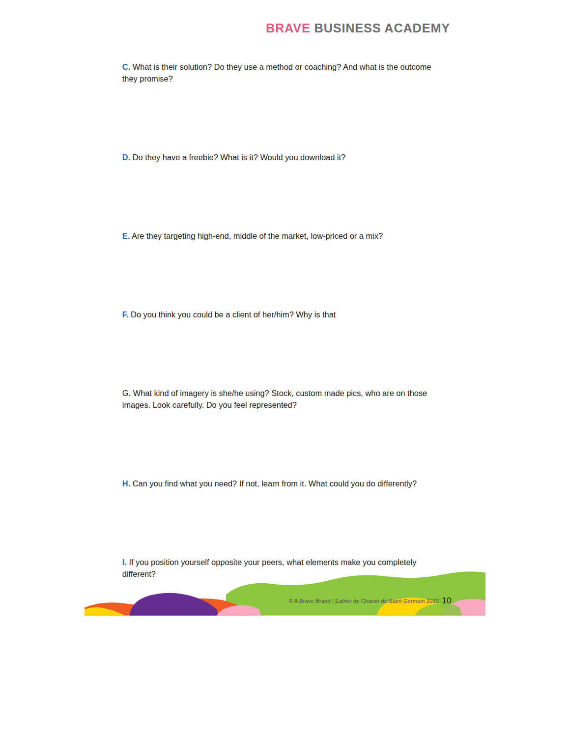BRAVE BUSINESS ACADEMY
C. What is their solution? Do they use a method or coaching? And what is the outcome they promise?
D. Do they have a freebie? What is it? Would you download it?
E. Are they targeting high-end, middle of the market, low-priced or a mix?
F. Do you think you could be a client of her/him? Why is that
G. What kind of imagery is she/he using? Stock, custom made pics, who are on those images. Look carefully. Do you feel represented?
H. Can you find what you need? If not, learn from it. What could you do differently?
I. If you position yourself opposite your peers, what elements make you completely different?
© A Brave Brand | Esther de Charon de Saint Germain 202010